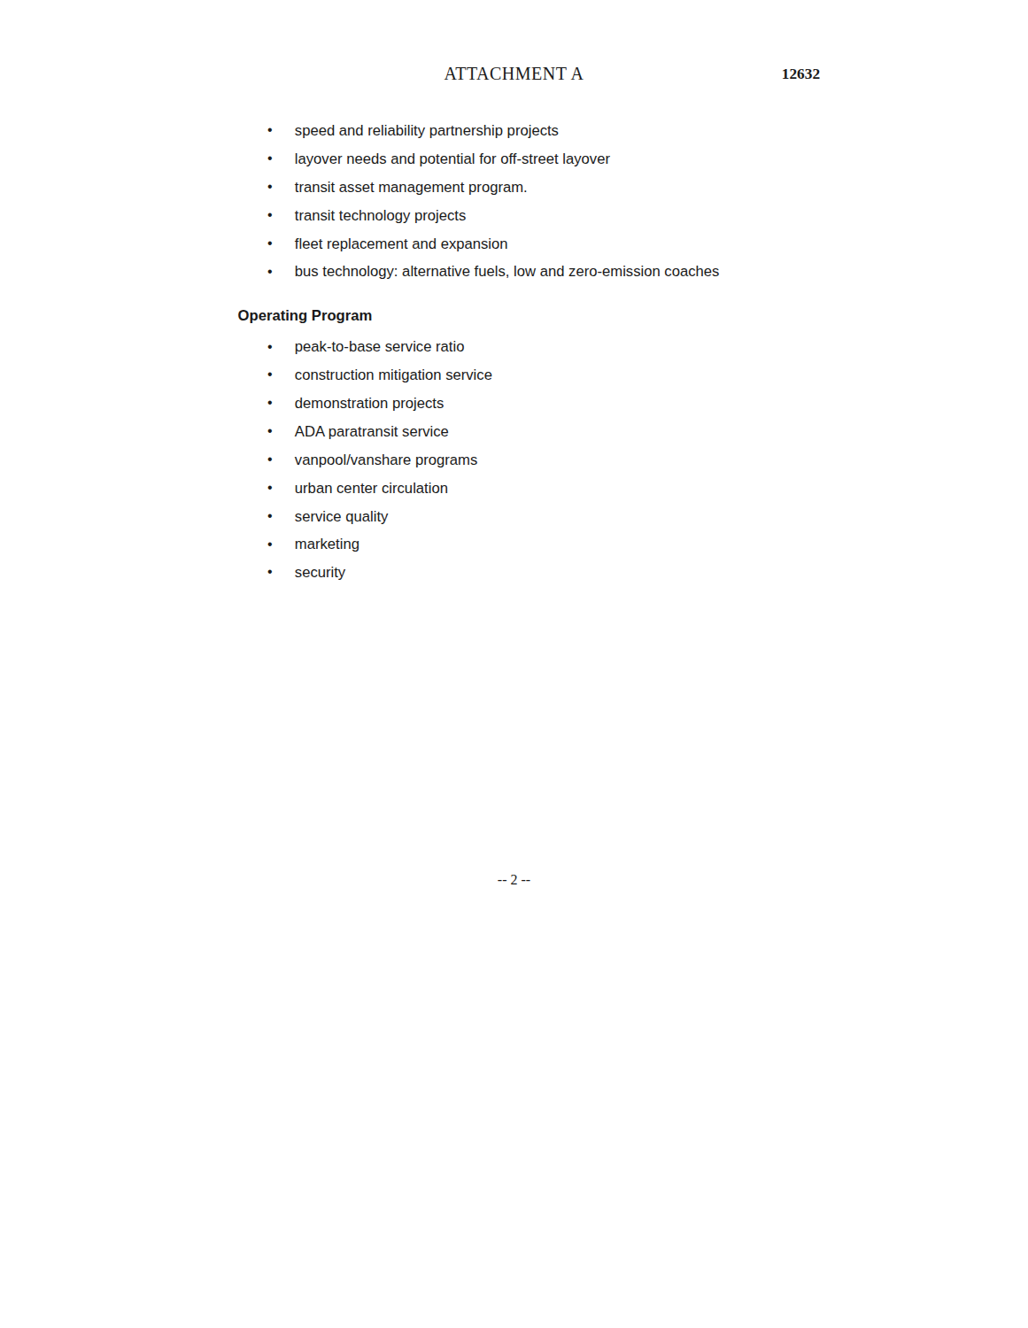ATTACHMENT A 12632
speed and reliability partnership projects
layover needs and potential for off-street layover
transit asset management program.
transit technology projects
fleet replacement and expansion
bus technology: alternative fuels, low and zero-emission coaches
Operating Program
peak-to-base service ratio
construction mitigation service
demonstration projects
ADA paratransit service
vanpool/vanshare programs
urban center circulation
service quality
marketing
security
-- 2 --